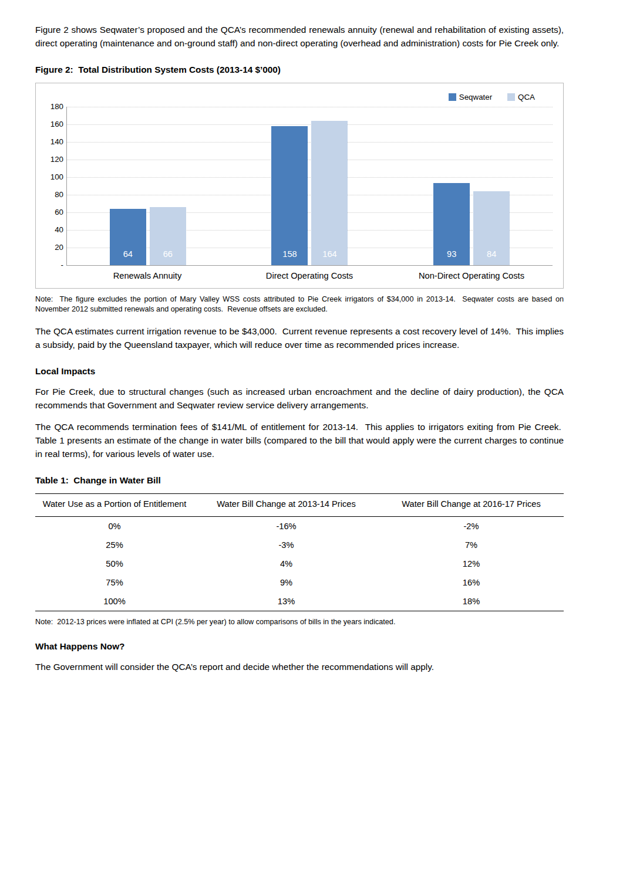Figure 2 shows Seqwater’s proposed and the QCA’s recommended renewals annuity (renewal and rehabilitation of existing assets), direct operating (maintenance and on-ground staff) and non-direct operating (overhead and administration) costs for Pie Creek only.
Figure 2: Total Distribution System Costs (2013-14 $’000)
Seqwater
QCA
180
160
140
120
100
80
60
40
20
-
64
66
158
164
93
84
Renewals Annuity
Direct Operating Costs
Non-Direct Operating Costs
Note: The figure excludes the portion of Mary Valley WSS costs attributed to Pie Creek irrigators of $34,000 in 2013-14. Seqwater costs are based on November 2012 submitted renewals and operating costs. Revenue offsets are excluded.
The QCA estimates current irrigation revenue to be $43,000. Current revenue represents a cost recovery level of 14%. This implies a subsidy, paid by the Queensland taxpayer, which will reduce over time as recommended prices increase.
Local Impacts
For Pie Creek, due to structural changes (such as increased urban encroachment and the decline of dairy production), the QCA recommends that Government and Seqwater review service delivery arrangements.
The QCA recommends termination fees of $141/ML of entitlement for 2013-14. This applies to irrigators exiting from Pie Creek. Table 1 presents an estimate of the change in water bills (compared to the bill that would apply were the current charges to continue in real terms), for various levels of water use.
Table 1: Change in Water Bill
| Water Use as a Portion of Entitlement | Water Bill Change at 2013-14 Prices | Water Bill Change at 2016-17 Prices |
| --- | --- | --- |
| 0% | -16% | -2% |
| 25% | -3% | 7% |
| 50% | 4% | 12% |
| 75% | 9% | 16% |
| 100% | 13% | 18% |
Note: 2012-13 prices were inflated at CPI (2.5% per year) to allow comparisons of bills in the years indicated.
What Happens Now?
The Government will consider the QCA’s report and decide whether the recommendations will apply.